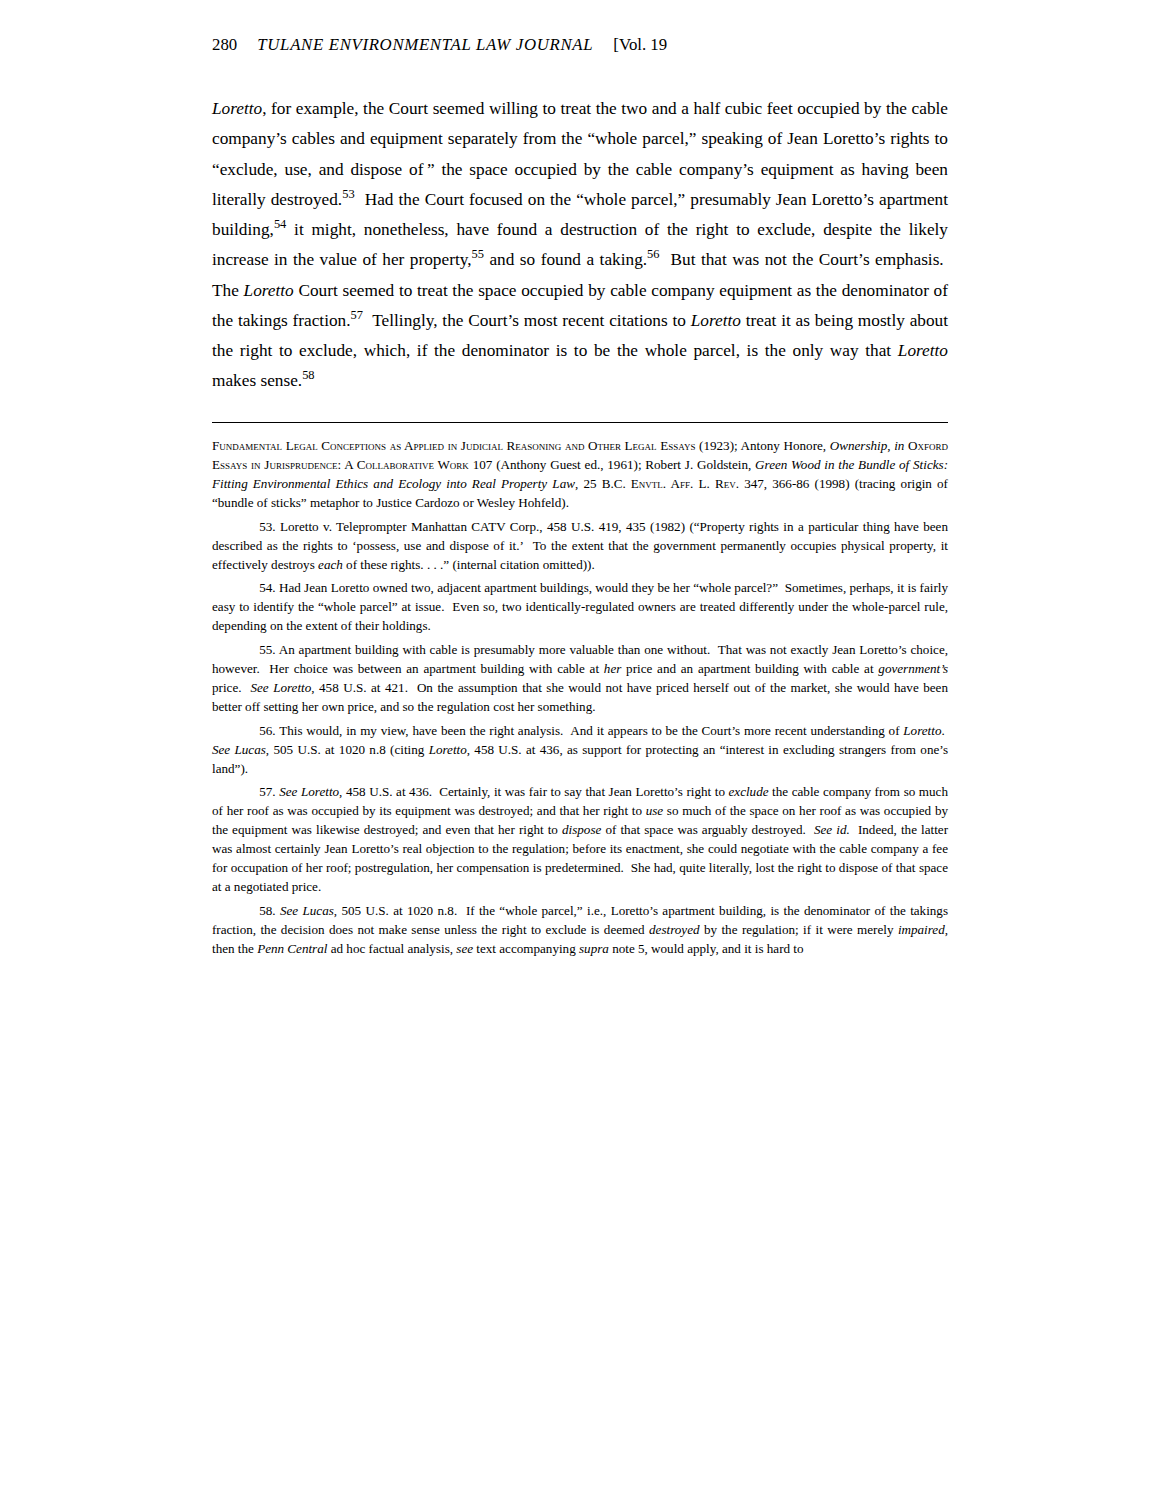280 TULANE ENVIRONMENTAL LAW JOURNAL [Vol. 19
Loretto, for example, the Court seemed willing to treat the two and a half cubic feet occupied by the cable company’s cables and equipment separately from the “whole parcel,” speaking of Jean Loretto’s rights to “exclude, use, and dispose of ” the space occupied by the cable company’s equipment as having been literally destroyed.53 Had the Court focused on the “whole parcel,” presumably Jean Loretto’s apartment building,54 it might, nonetheless, have found a destruction of the right to exclude, despite the likely increase in the value of her property,55 and so found a taking.56 But that was not the Court’s emphasis. The Loretto Court seemed to treat the space occupied by cable company equipment as the denominator of the takings fraction.57 Tellingly, the Court’s most recent citations to Loretto treat it as being mostly about the right to exclude, which, if the denominator is to be the whole parcel, is the only way that Loretto makes sense.58
Fundamental Legal Conceptions as Applied in Judicial Reasoning and Other Legal Essays (1923); Antony Honore, Ownership, in Oxford Essays in Jurisprudence: A Collaborative Work 107 (Anthony Guest ed., 1961); Robert J. Goldstein, Green Wood in the Bundle of Sticks: Fitting Environmental Ethics and Ecology into Real Property Law, 25 B.C. Envtl. Aff. L. Rev. 347, 366-86 (1998) (tracing origin of “bundle of sticks” metaphor to Justice Cardozo or Wesley Hohfeld).
53. Loretto v. Teleprompter Manhattan CATV Corp., 458 U.S. 419, 435 (1982) (“Property rights in a particular thing have been described as the rights to ‘possess, use and dispose of it.’ To the extent that the government permanently occupies physical property, it effectively destroys each of these rights. . . .” (internal citation omitted)).
54. Had Jean Loretto owned two, adjacent apartment buildings, would they be her “whole parcel?” Sometimes, perhaps, it is fairly easy to identify the “whole parcel” at issue. Even so, two identically-regulated owners are treated differently under the whole-parcel rule, depending on the extent of their holdings.
55. An apartment building with cable is presumably more valuable than one without. That was not exactly Jean Loretto’s choice, however. Her choice was between an apartment building with cable at her price and an apartment building with cable at government’s price. See Loretto, 458 U.S. at 421. On the assumption that she would not have priced herself out of the market, she would have been better off setting her own price, and so the regulation cost her something.
56. This would, in my view, have been the right analysis. And it appears to be the Court’s more recent understanding of Loretto. See Lucas, 505 U.S. at 1020 n.8 (citing Loretto, 458 U.S. at 436, as support for protecting an “interest in excluding strangers from one’s land”).
57. See Loretto, 458 U.S. at 436. Certainly, it was fair to say that Jean Loretto’s right to exclude the cable company from so much of her roof as was occupied by its equipment was destroyed; and that her right to use so much of the space on her roof as was occupied by the equipment was likewise destroyed; and even that her right to dispose of that space was arguably destroyed. See id. Indeed, the latter was almost certainly Jean Loretto’s real objection to the regulation; before its enactment, she could negotiate with the cable company a fee for occupation of her roof; postregulation, her compensation is predetermined. She had, quite literally, lost the right to dispose of that space at a negotiated price.
58. See Lucas, 505 U.S. at 1020 n.8. If the “whole parcel,” i.e., Loretto’s apartment building, is the denominator of the takings fraction, the decision does not make sense unless the right to exclude is deemed destroyed by the regulation; if it were merely impaired, then the Penn Central ad hoc factual analysis, see text accompanying supra note 5, would apply, and it is hard to